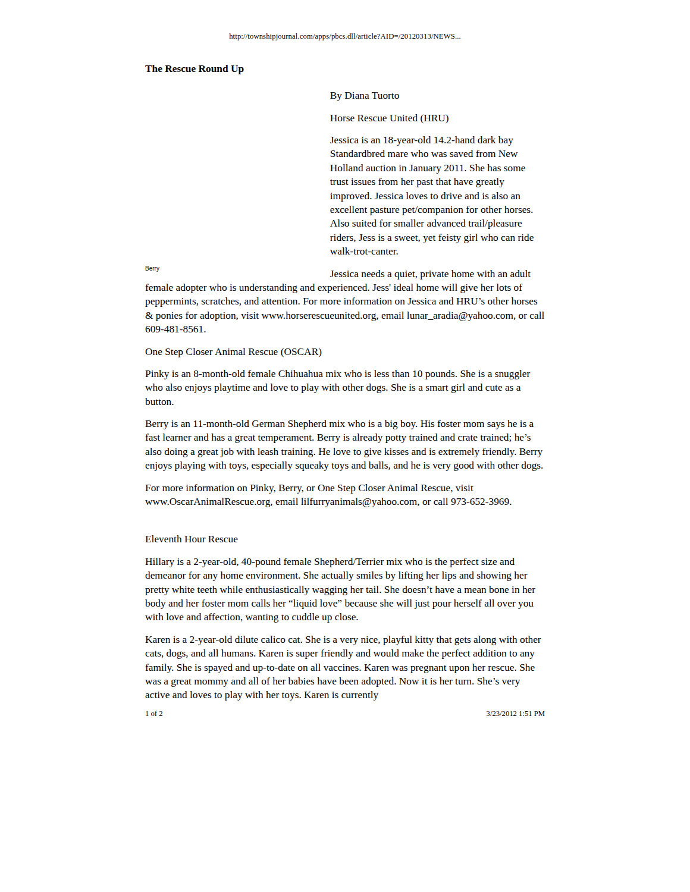http://townshipjournal.com/apps/pbcs.dll/article?AID=/20120313/NEWS...
The Rescue Round Up
Berry
By Diana Tuorto
Horse Rescue United (HRU)
Jessica is an 18-year-old 14.2-hand dark bay Standardbred mare who was saved from New Holland auction in January 2011. She has some trust issues from her past that have greatly improved. Jessica loves to drive and is also an excellent pasture pet/companion for other horses. Also suited for smaller advanced trail/pleasure riders, Jess is a sweet, yet feisty girl who can ride walk-trot-canter.
Jessica needs a quiet, private home with an adult female adopter who is understanding and experienced. Jess' ideal home will give her lots of peppermints, scratches, and attention. For more information on Jessica and HRU’s other horses & ponies for adoption, visit www.horserescueunited.org, email lunar_aradia@yahoo.com, or call 609-481-8561.
One Step Closer Animal Rescue (OSCAR)
Pinky is an 8-month-old female Chihuahua mix who is less than 10 pounds. She is a snuggler who also enjoys playtime and love to play with other dogs. She is a smart girl and cute as a button.
Berry is an 11-month-old German Shepherd mix who is a big boy. His foster mom says he is a fast learner and has a great temperament. Berry is already potty trained and crate trained; he’s also doing a great job with leash training. He love to give kisses and is extremely friendly. Berry enjoys playing with toys, especially squeaky toys and balls, and he is very good with other dogs.
For more information on Pinky, Berry, or One Step Closer Animal Rescue, visit www.OscarAnimalRescue.org, email lilfurryanimals@yahoo.com, or call 973-652-3969.
Eleventh Hour Rescue
Hillary is a 2-year-old, 40-pound female Shepherd/Terrier mix who is the perfect size and demeanor for any home environment. She actually smiles by lifting her lips and showing her pretty white teeth while enthusiastically wagging her tail. She doesn’t have a mean bone in her body and her foster mom calls her “liquid love” because she will just pour herself all over you with love and affection, wanting to cuddle up close.
Karen is a 2-year-old dilute calico cat. She is a very nice, playful kitty that gets along with other cats, dogs, and all humans. Karen is super friendly and would make the perfect addition to any family. She is spayed and up-to-date on all vaccines. Karen was pregnant upon her rescue. She was a great mommy and all of her babies have been adopted. Now it is her turn. She’s very active and loves to play with her toys. Karen is currently
1 of 2 3/23/2012 1:51 PM